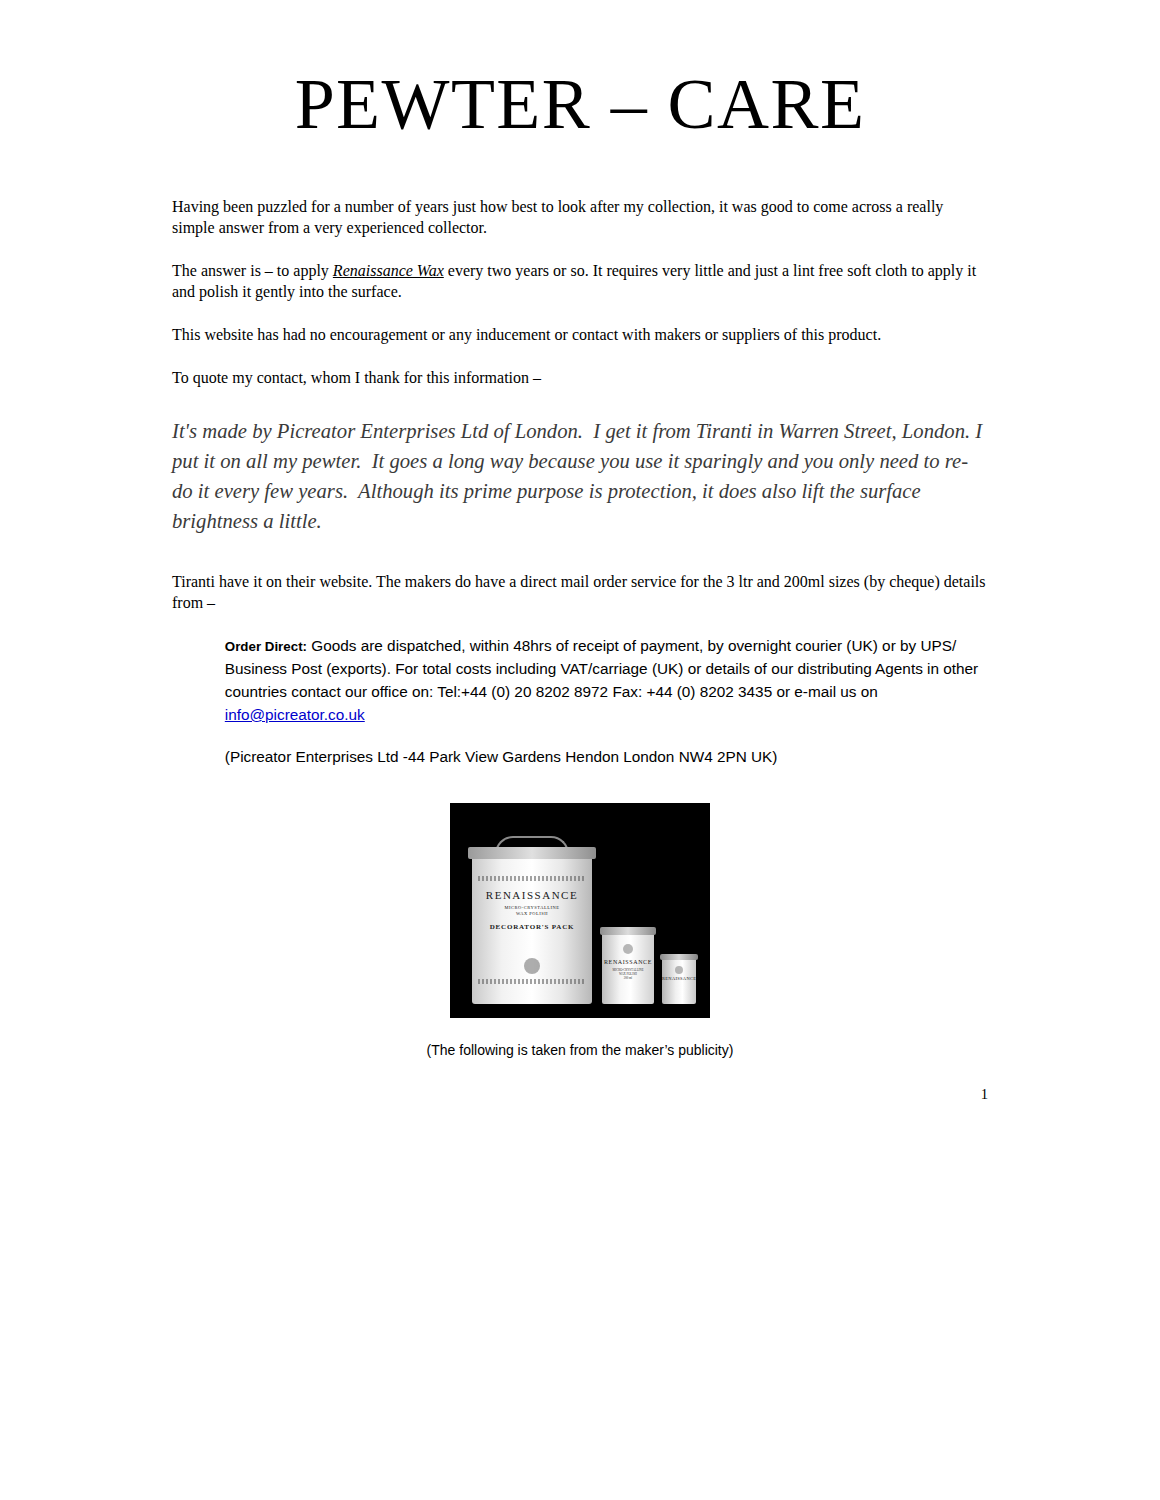PEWTER – CARE
Having been puzzled for a number of years just how best to look after my collection, it was good to come across a really simple answer from a very experienced collector.
The answer is – to apply Renaissance Wax every two years or so. It requires very little and just a lint free soft cloth to apply it and polish it gently into the surface.
This website has had no encouragement or any inducement or contact with makers or suppliers of this product.
To quote my contact, whom I thank for this information –
It's made by Picreator Enterprises Ltd of London. I get it from Tiranti in Warren Street, London. I put it on all my pewter. It goes a long way because you use it sparingly and you only need to re-do it every few years. Although its prime purpose is protection, it does also lift the surface brightness a little.
Tiranti have it on their website. The makers do have a direct mail order service for the 3 ltr and 200ml sizes (by cheque) details from –
Order Direct: Goods are dispatched, within 48hrs of receipt of payment, by overnight courier (UK) or by UPS/ Business Post (exports). For total costs including VAT/carriage (UK) or details of our distributing Agents in other countries contact our office on: Tel:+44 (0) 20 8202 8972 Fax: +44 (0) 8202 3435 or e-mail us on info@picreator.co.uk
(Picreator Enterprises Ltd -44 Park View Gardens Hendon London NW4 2PN UK)
RENAISSANCE
MICRO-CRYSTALLINE
WAX POLISH
DECORATOR'S PACK
RENAISSANCE
MICRO-CRYSTALLINE
WAX POLISH
200 ml
RENAISSANCE
(The following is taken from the maker’s publicity)
1